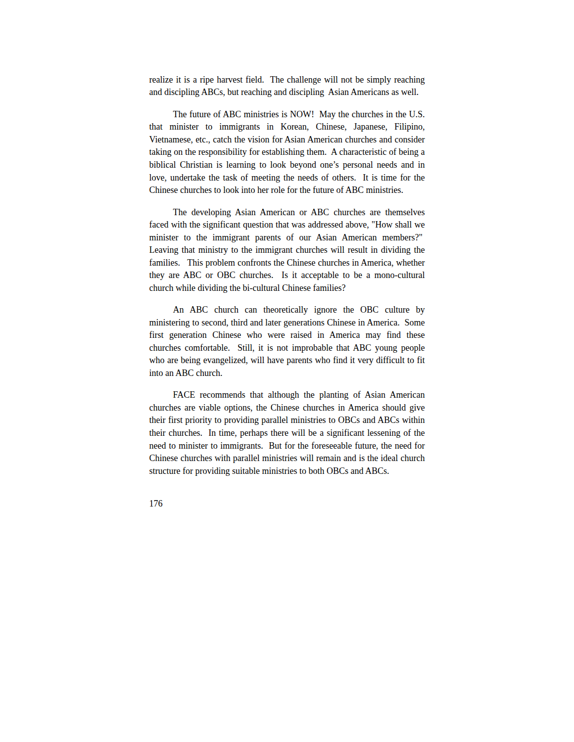realize it is a ripe harvest field. The challenge will not be simply reaching and discipling ABCs, but reaching and discipling Asian Americans as well.
The future of ABC ministries is NOW! May the churches in the U.S. that minister to immigrants in Korean, Chinese, Japanese, Filipino, Vietnamese, etc., catch the vision for Asian American churches and consider taking on the responsibility for establishing them. A characteristic of being a biblical Christian is learning to look beyond one’s personal needs and in love, undertake the task of meeting the needs of others. It is time for the Chinese churches to look into her role for the future of ABC ministries.
The developing Asian American or ABC churches are themselves faced with the significant question that was addressed above, "How shall we minister to the immigrant parents of our Asian American members?" Leaving that ministry to the immigrant churches will result in dividing the families. This problem confronts the Chinese churches in America, whether they are ABC or OBC churches. Is it acceptable to be a mono-cultural church while dividing the bi-cultural Chinese families?
An ABC church can theoretically ignore the OBC culture by ministering to second, third and later generations Chinese in America. Some first generation Chinese who were raised in America may find these churches comfortable. Still, it is not improbable that ABC young people who are being evangelized, will have parents who find it very difficult to fit into an ABC church.
FACE recommends that although the planting of Asian American churches are viable options, the Chinese churches in America should give their first priority to providing parallel ministries to OBCs and ABCs within their churches. In time, perhaps there will be a significant lessening of the need to minister to immigrants. But for the foreseeable future, the need for Chinese churches with parallel ministries will remain and is the ideal church structure for providing suitable ministries to both OBCs and ABCs.
176